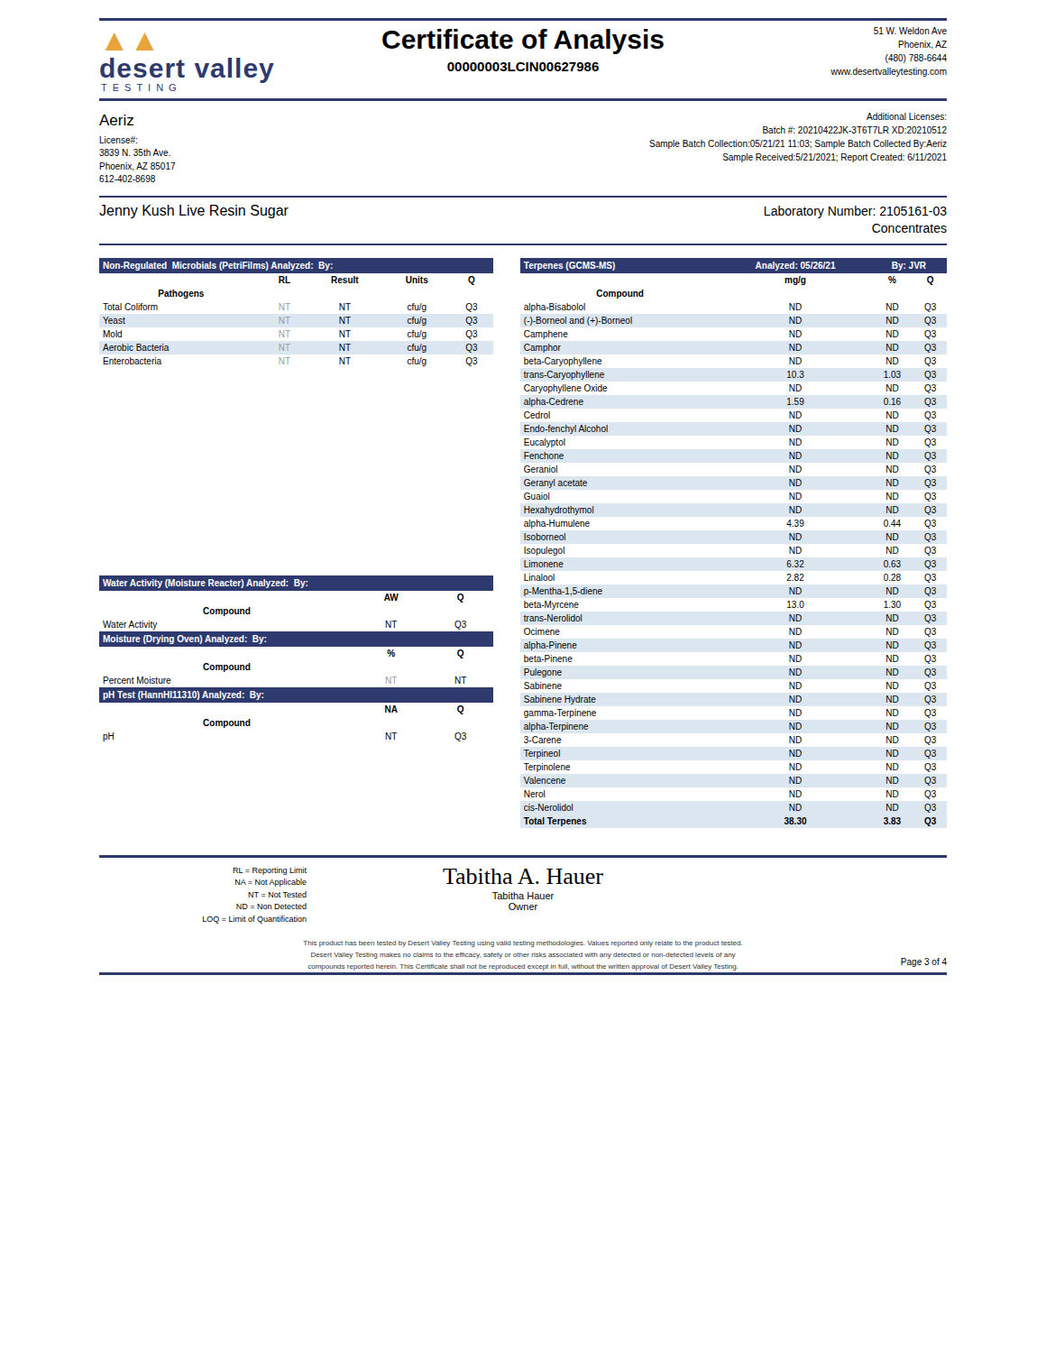▲▲
desert valley
TESTING
Certificate of Analysis
00000003LCIN00627986
51 W. Weldon Ave
Phoenix, AZ
(480) 788-6644
www.desertvalleytesting.com
Aeriz
License#:
3839 N. 35th Ave.
Phoenix, AZ 85017
612-402-8698
Additional Licenses:
Batch #: 20210422JK-3T6T7LR XD:20210512
Sample Batch Collection:05/21/21 11:03; Sample Batch Collected By:Aeriz
Sample Received:5/21/2021; Report Created: 6/11/2021
Jenny Kush Live Resin Sugar
Laboratory Number: 2105161-03
Concentrates
| Non-Regulated Microbials (PetriFilms) Analyzed: By: |
| | RL | Result | Units | Q |
| Pathogens | |
| Total Coliform | NT | NT | cfu/g | Q3 |
| Yeast | NT | NT | cfu/g | Q3 |
| Mold | NT | NT | cfu/g | Q3 |
| Aerobic Bacteria | NT | NT | cfu/g | Q3 |
| Enterobacteria | NT | NT | cfu/g | Q3 |
| Water Activity (Moisture Reacter) Analyzed: By: |
| | AW | Q |
| Compound | | |
| Water Activity | NT | Q3 |
| Moisture (Drying Oven) Analyzed: By: |
| | % | Q |
| Compound | | |
| Percent Moisture | NT | NT |
| pH Test (HannHI11310) Analyzed: By: |
| | NA | Q |
| Compound | | |
| pH | NT | Q3 |
| Terpenes (GCMS-MS) | Analyzed: 05/26/21 | By: JVR |
| | mg/g | % | Q |
| Compound | | | |
| alpha-Bisabolol | ND | ND | Q3 |
| (-)-Borneol and (+)-Borneol | ND | ND | Q3 |
| Camphene | ND | ND | Q3 |
| Camphor | ND | ND | Q3 |
| beta-Caryophyllene | ND | ND | Q3 |
| trans-Caryophyllene | 10.3 | 1.03 | Q3 |
| Caryophyllene Oxide | ND | ND | Q3 |
| alpha-Cedrene | 1.59 | 0.16 | Q3 |
| Cedrol | ND | ND | Q3 |
| Endo-fenchyl Alcohol | ND | ND | Q3 |
| Eucalyptol | ND | ND | Q3 |
| Fenchone | ND | ND | Q3 |
| Geraniol | ND | ND | Q3 |
| Geranyl acetate | ND | ND | Q3 |
| Guaiol | ND | ND | Q3 |
| Hexahydrothymol | ND | ND | Q3 |
| alpha-Humulene | 4.39 | 0.44 | Q3 |
| Isoborneol | ND | ND | Q3 |
| Isopulegol | ND | ND | Q3 |
| Limonene | 6.32 | 0.63 | Q3 |
| Linalool | 2.82 | 0.28 | Q3 |
| p-Mentha-1,5-diene | ND | ND | Q3 |
| beta-Myrcene | 13.0 | 1.30 | Q3 |
| trans-Nerolidol | ND | ND | Q3 |
| Ocimene | ND | ND | Q3 |
| alpha-Pinene | ND | ND | Q3 |
| beta-Pinene | ND | ND | Q3 |
| Pulegone | ND | ND | Q3 |
| Sabinene | ND | ND | Q3 |
| Sabinene Hydrate | ND | ND | Q3 |
| gamma-Terpinene | ND | ND | Q3 |
| alpha-Terpinene | ND | ND | Q3 |
| 3-Carene | ND | ND | Q3 |
| Terpineol | ND | ND | Q3 |
| Terpinolene | ND | ND | Q3 |
| Valencene | ND | ND | Q3 |
| Nerol | ND | ND | Q3 |
| cis-Nerolidol | ND | ND | Q3 |
| Total Terpenes | 38.30 | 3.83 | Q3 |
RL = Reporting Limit
NA = Not Applicable
NT = Not Tested
ND = Non Detected
LOQ = Limit of Quantification
Tabitha A. Hauer
Tabitha Hauer
Owner
This product has been tested by Desert Valley Testing using valid testing methodologies. Values reported only relate to the product tested.
Desert Valley Testing makes no claims to the efficacy, safety or other risks associated with any detected or non-detected levels of any
compounds reported herein. This Certificate shall not be reproduced except in full, without the written approval of Desert Valley Testing.
Page 3 of 4